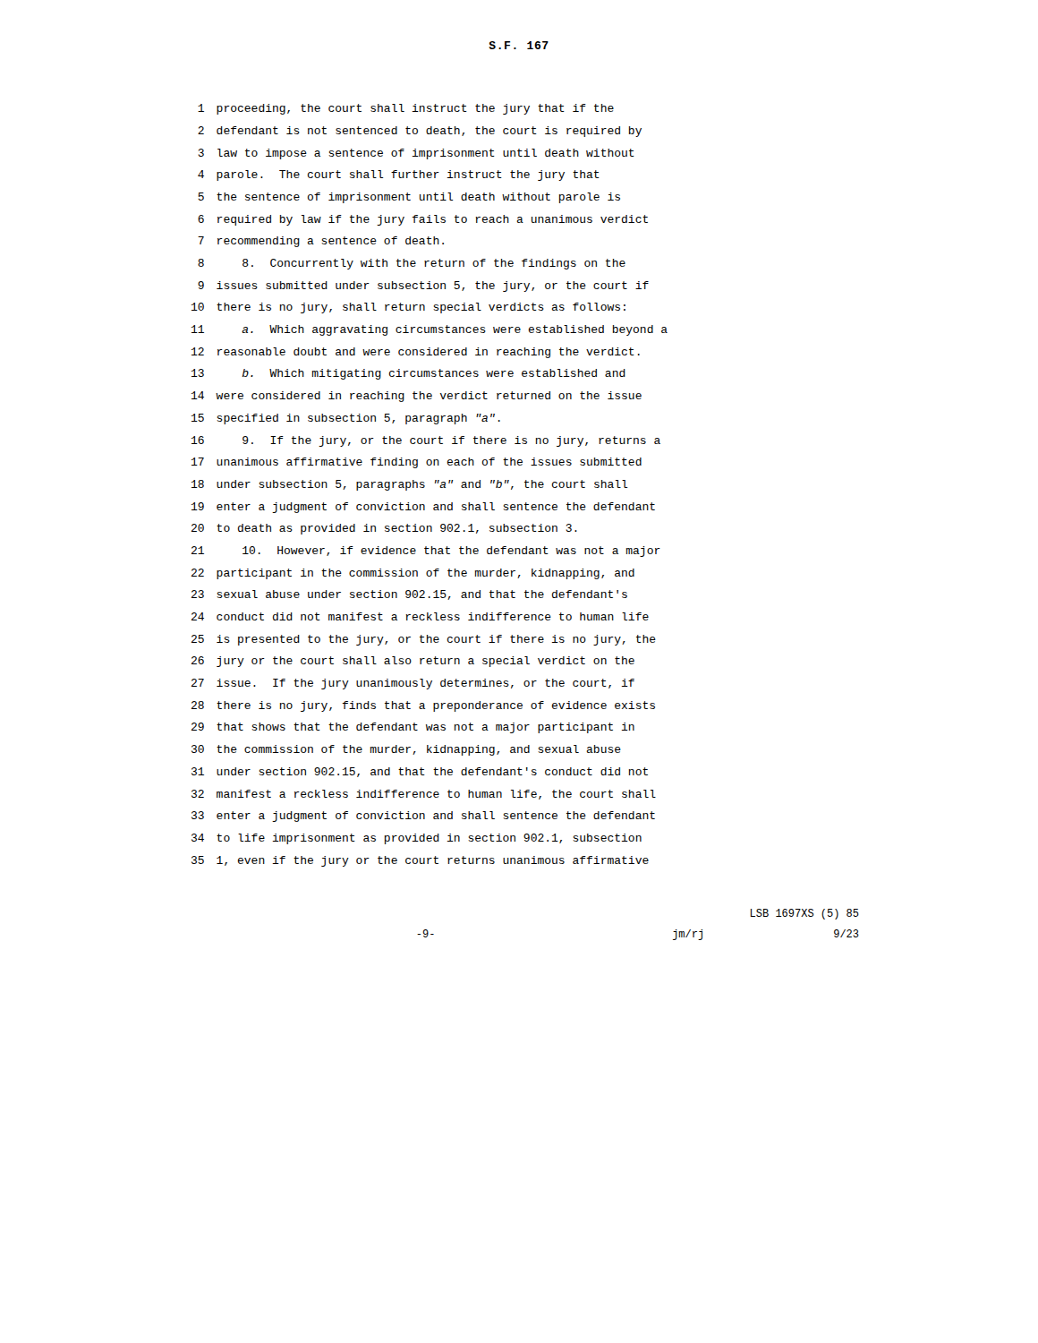S.F. 167
proceeding, the court shall instruct the jury that if the
defendant is not sentenced to death, the court is required by
law to impose a sentence of imprisonment until death without
parole. The court shall further instruct the jury that
the sentence of imprisonment until death without parole is
required by law if the jury fails to reach a unanimous verdict
recommending a sentence of death.
8. Concurrently with the return of the findings on the
issues submitted under subsection 5, the jury, or the court if
there is no jury, shall return special verdicts as follows:
a. Which aggravating circumstances were established beyond a
reasonable doubt and were considered in reaching the verdict.
b. Which mitigating circumstances were established and
were considered in reaching the verdict returned on the issue
specified in subsection 5, paragraph "a".
9. If the jury, or the court if there is no jury, returns a
unanimous affirmative finding on each of the issues submitted
under subsection 5, paragraphs "a" and "b", the court shall
enter a judgment of conviction and shall sentence the defendant
to death as provided in section 902.1, subsection 3.
10. However, if evidence that the defendant was not a major
participant in the commission of the murder, kidnapping, and
sexual abuse under section 902.15, and that the defendant's
conduct did not manifest a reckless indifference to human life
is presented to the jury, or the court if there is no jury, the
jury or the court shall also return a special verdict on the
issue. If the jury unanimously determines, or the court, if
there is no jury, finds that a preponderance of evidence exists
that shows that the defendant was not a major participant in
the commission of the murder, kidnapping, and sexual abuse
under section 902.15, and that the defendant's conduct did not
manifest a reckless indifference to human life, the court shall
enter a judgment of conviction and shall sentence the defendant
to life imprisonment as provided in section 902.1, subsection
1, even if the jury or the court returns unanimous affirmative
-9-
LSB 1697XS (5) 85 jm/rj 9/23